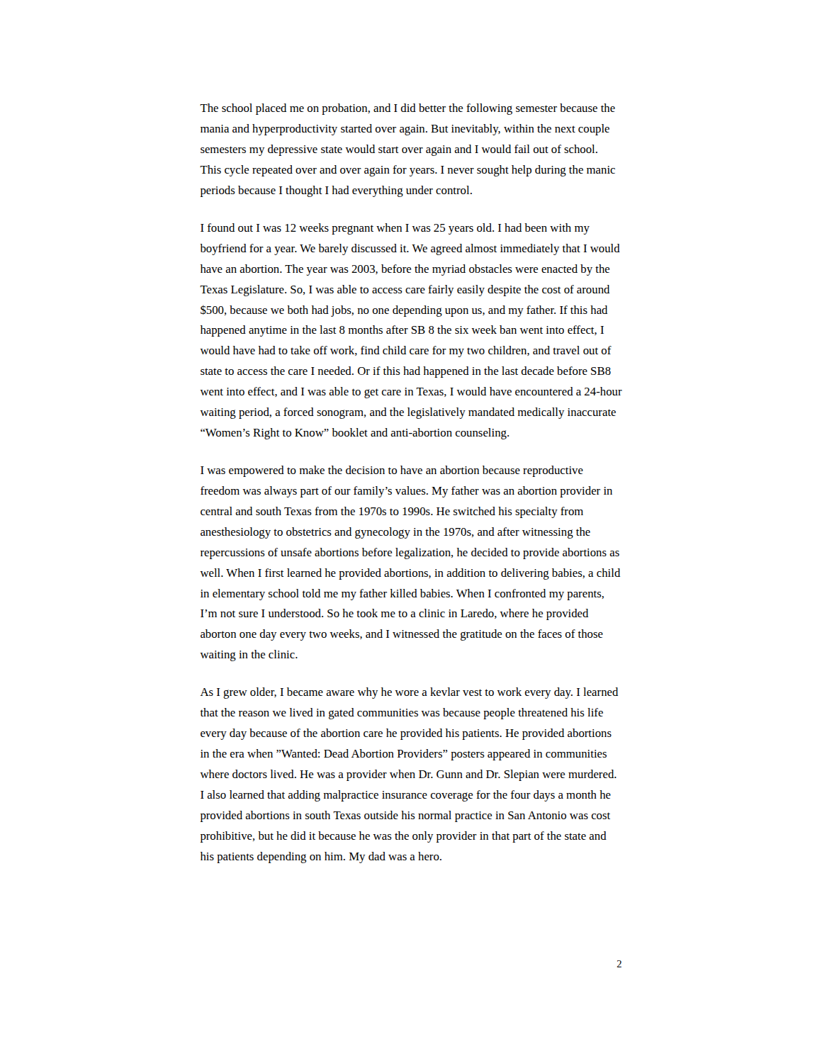The school placed me on probation, and I did better the following semester because the mania and hyperproductivity started over again. But inevitably, within the next couple semesters my depressive state would start over again and I would fail out of school. This cycle repeated over and over again for years. I never sought help during the manic periods because I thought I had everything under control.
I found out I was 12 weeks pregnant when I was 25 years old. I had been with my boyfriend for a year. We barely discussed it. We agreed almost immediately that I would have an abortion. The year was 2003, before the myriad obstacles were enacted by the Texas Legislature. So, I was able to access care fairly easily despite the cost of around $500, because we both had jobs, no one depending upon us, and my father. If this had happened anytime in the last 8 months after SB 8 the six week ban went into effect, I would have had to take off work, find child care for my two children, and travel out of state to access the care I needed. Or if this had happened in the last decade before SB8 went into effect, and I was able to get care in Texas, I would have encountered a 24-hour waiting period, a forced sonogram, and the legislatively mandated medically inaccurate “Women’s Right to Know” booklet and anti-abortion counseling.
I was empowered to make the decision to have an abortion because reproductive freedom was always part of our family’s values. My father was an abortion provider in central and south Texas from the 1970s to 1990s. He switched his specialty from anesthesiology to obstetrics and gynecology in the 1970s, and after witnessing the repercussions of unsafe abortions before legalization, he decided to provide abortions as well. When I first learned he provided abortions, in addition to delivering babies, a child in elementary school told me my father killed babies. When I confronted my parents, I’m not sure I understood. So he took me to a clinic in Laredo, where he provided aborton one day every two weeks, and I witnessed the gratitude on the faces of those waiting in the clinic.
As I grew older, I became aware why he wore a kevlar vest to work every day. I learned that the reason we lived in gated communities was because people threatened his life every day because of the abortion care he provided his patients. He provided abortions in the era when ”Wanted: Dead Abortion Providers” posters appeared in communities where doctors lived. He was a provider when Dr. Gunn and Dr. Slepian were murdered. I also learned that adding malpractice insurance coverage for the four days a month he provided abortions in south Texas outside his normal practice in San Antonio was cost prohibitive, but he did it because he was the only provider in that part of the state and his patients depending on him. My dad was a hero.
2